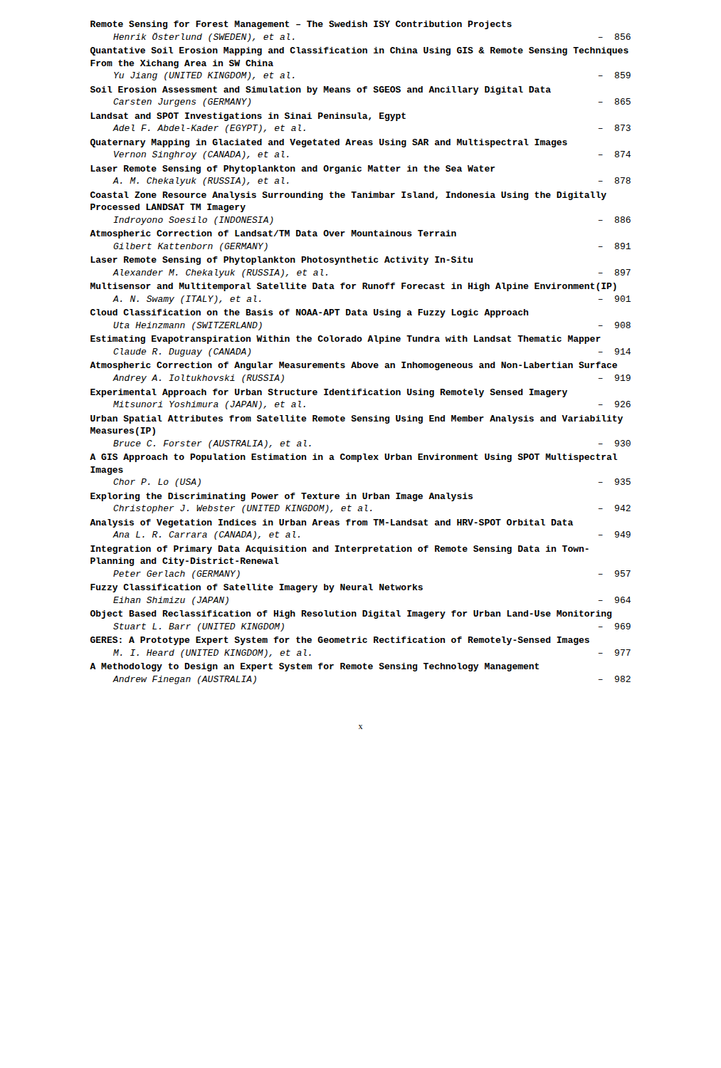Remote Sensing for Forest Management – The Swedish ISY Contribution Projects Henrik Österlund (SWEDEN), et al. 856
Quantative Soil Erosion Mapping and Classification in China Using GIS & Remote Sensing Techniques From the Xichang Area in SW China Yu Jiang (UNITED KINGDOM), et al. 859
Soil Erosion Assessment and Simulation by Means of SGEOS and Ancillary Digital Data Carsten Jurgens (GERMANY) 865
Landsat and SPOT Investigations in Sinai Peninsula, Egypt Adel F. Abdel-Kader (EGYPT), et al. 873
Quaternary Mapping in Glaciated and Vegetated Areas Using SAR and Multispectral Images Vernon Singhroy (CANADA), et al. 874
Laser Remote Sensing of Phytoplankton and Organic Matter in the Sea Water A. M. Chekalyuk (RUSSIA), et al. 878
Coastal Zone Resource Analysis Surrounding the Tanimbar Island, Indonesia Using the Digitally Processed LANDSAT TM Imagery Indroyono Soesilo (INDONESIA) 886
Atmospheric Correction of Landsat/TM Data Over Mountainous Terrain Gilbert Kattenborn (GERMANY) 891
Laser Remote Sensing of Phytoplankton Photosynthetic Activity In-Situ Alexander M. Chekalyuk (RUSSIA), et al. 897
Multisensor and Multitemporal Satellite Data for Runoff Forecast in High Alpine Environment(IP) A. N. Swamy (ITALY), et al. 901
Cloud Classification on the Basis of NOAA-APT Data Using a Fuzzy Logic Approach Uta Heinzmann (SWITZERLAND) 908
Estimating Evapotranspiration Within the Colorado Alpine Tundra with Landsat Thematic Mapper Claude R. Duguay (CANADA) 914
Atmospheric Correction of Angular Measurements Above an Inhomogeneous and Non-Labertian Surface Andrey A. Ioltukhovski (RUSSIA) 919
Experimental Approach for Urban Structure Identification Using Remotely Sensed Imagery Mitsunori Yoshimura (JAPAN), et al. 926
Urban Spatial Attributes from Satellite Remote Sensing Using End Member Analysis and Variability Measures(IP) Bruce C. Forster (AUSTRALIA), et al. 930
A GIS Approach to Population Estimation in a Complex Urban Environment Using SPOT Multispectral Images Chor P. Lo (USA) 935
Exploring the Discriminating Power of Texture in Urban Image Analysis Christopher J. Webster (UNITED KINGDOM), et al. 942
Analysis of Vegetation Indices in Urban Areas from TM-Landsat and HRV-SPOT Orbital Data Ana L. R. Carrara (CANADA), et al. 949
Integration of Primary Data Acquisition and Interpretation of Remote Sensing Data in Town-Planning and City-District-Renewal Peter Gerlach (GERMANY) 957
Fuzzy Classification of Satellite Imagery by Neural Networks Eihan Shimizu (JAPAN) 964
Object Based Reclassification of High Resolution Digital Imagery for Urban Land-Use Monitoring Stuart L. Barr (UNITED KINGDOM) 969
GERES: A Prototype Expert System for the Geometric Rectification of Remotely-Sensed Images M. I. Heard (UNITED KINGDOM), et al. 977
A Methodology to Design an Expert System for Remote Sensing Technology Management Andrew Finegan (AUSTRALIA) 982
x